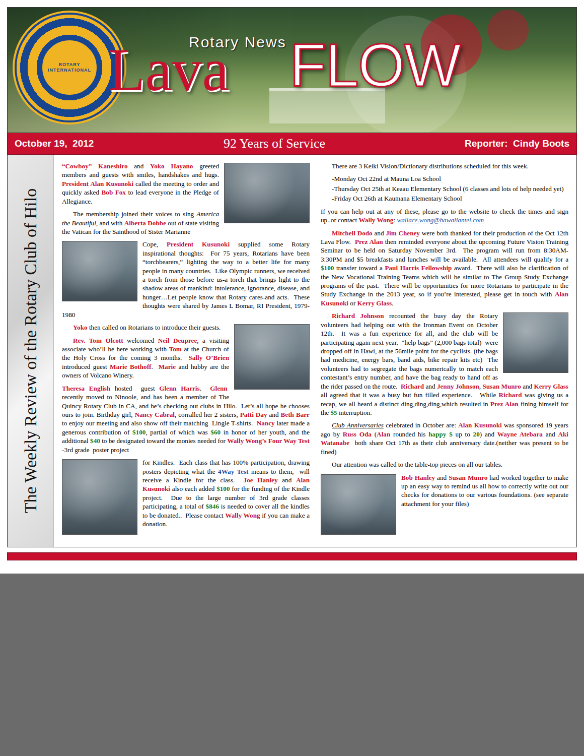ROTARY INTERNATIONAL
Rotary News
Lava
FLOW
October 19, 2012
92 Years of Service
Reporter: Cindy Boots
The Weekly Review of the Rotary Club of Hilo
“Cowboy” Kaneshiro and Yoko Hayano greeted members and guests with smiles, handshakes and hugs. President Alan Kusunoki called the meeting to order and quickly asked Bob Fox to lead everyone in the Pledge of Allegiance.
The membership joined their voices to sing America the Beautiful, and with Alberta Dobbe out of state visiting the Vatican for the Sainthood of Sister Marianne
Cope, President Kusunoki supplied some Rotary inspirational thoughts: For 75 years, Rotarians have been “torchbearers,” lighting the way to a better life for many people in many countries. Like Olympic runners, we received a torch from those before us-a torch that brings light to the shadow areas of mankind: intolerance, ignorance, disease, and hunger…Let people know that Rotary cares-and acts. These thoughts were shared by James L Bomar, RI President, 1979-1980
Yoko then called on Rotarians to introduce their guests.
Rev. Tom Olcott welcomed Neil Deupree, a visiting associate who’ll be here working with Tom at the Church of the Holy Cross for the coming 3 months. Sally O’Brien introduced guest Marie Bothoff. Marie and hubby are the owners of Volcano Winery.
Theresa English hosted guest Glenn Harris. Glenn recently moved to Ninoole, and has been a member of The Quincy Rotary Club in CA, and he’s checking out clubs in Hilo. Let’s all hope he chooses ours to join. Birthday girl, Nancy Cabral, corralled her 2 sisters, Patti Day and Beth Barr to enjoy our meeting and also show off their matching Lingle T-shirts. Nancy later made a generous contribution of $100, partial of which was $60 in honor of her youth, and the additional $40 to be designated toward the monies needed for Wally Wong’s Four Way Test -3rd grade poster project
for Kindles. Each class that has 100% participation, drawing posters depicting what the 4Way Test means to them, will receive a Kindle for the class. Joe Hanley and Alan Kusunoki also each added $100 for the funding of the Kindle project. Due to the large number of 3rd grade classes participating, a total of $846 is needed to cover all the kindles to be donated.. Please contact Wally Wong if you can make a donation.
There are 3 Keiki Vision/Dictionary distributions scheduled for this week.
-Monday Oct 22nd at Mauna Loa School
-Thursday Oct 25th at Keaau Elementary School (6 classes and lots of help needed yet)
-Friday Oct 26th at Kaumana Elementary School
If you can help out at any of these, please go to the website to check the times and sign up..or contact Wally Wong: wallace.wong@hawaiiantel.com
Mitchell Dodo and Jim Cheney were both thanked for their production of the Oct 12th Lava Flow. Prez Alan then reminded everyone about the upcoming Future Vision Training Seminar to be held on Saturday November 3rd. The program will run from 8:30AM-3:30PM and $5 breakfasts and lunches will be available. All attendees will qualify for a $100 transfer toward a Paul Harris Fellowship award. There will also be clarification of the New Vocational Training Teams which will be similar to The Group Study Exchange programs of the past. There will be opportunities for more Rotarians to participate in the Study Exchange in the 2013 year, so if you’re interested, please get in touch with Alan Kusunoki or Kerry Glass.
Richard Johnson recounted the busy day the Rotary volunteers had helping out with the Ironman Event on October 12th. It was a fun experience for all, and the club will be participating again next year. “help bags” (2,000 bags total) were dropped off in Hawi, at the 56mile point for the cyclists. (the bags had medicine, energy bars, band aids, bike repair kits etc) The volunteers had to segregate the bags numerically to match each contestant’s entry number, and have the bag ready to hand off as the rider passed on the route. Richard and Jenny Johnson, Susan Munro and Kerry Glass all agreed that it was a busy but fun filled experience. While Richard was giving us a recap, we all heard a distinct ding,ding,ding,which resulted in Prez Alan fining himself for the $5 interruption.
Club Anniversaries celebrated in October are: Alan Kusunoki was sponsored 19 years ago by Russ Oda (Alan rounded his happy $ up to 20) and Wayne Atebara and Aki Watanabe both share Oct 17th as their club anniversary date.(neither was present to be fined)
Our attention was called to the table-top pieces on all our tables.
Bob Hanley and Susan Munro had worked together to make up an easy way to remind us all how to correctly write out our checks for donations to our various foundations. (see separate attachment for your files)